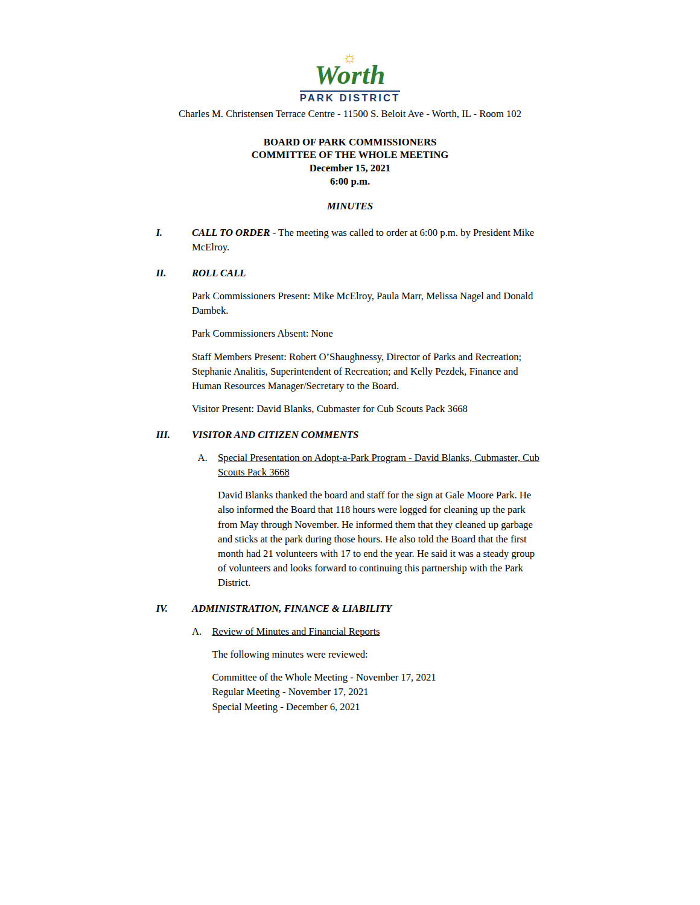☼
Worth
PARK DISTRICT
Charles M. Christensen Terrace Centre - 11500 S. Beloit Ave - Worth, IL - Room 102
BOARD OF PARK COMMISSIONERS
COMMITTEE OF THE WHOLE MEETING
December 15, 2021
6:00 p.m.
MINUTES
I.
CALL TO ORDER - The meeting was called to order at 6:00 p.m. by President Mike McElroy.
II.
ROLL CALL
Park Commissioners Present: Mike McElroy, Paula Marr, Melissa Nagel and Donald Dambek.
Park Commissioners Absent: None
Staff Members Present: Robert O’Shaughnessy, Director of Parks and Recreation; Stephanie Analitis, Superintendent of Recreation; and Kelly Pezdek, Finance and Human Resources Manager/Secretary to the Board.
Visitor Present: David Blanks, Cubmaster for Cub Scouts Pack 3668
III.
VISITOR AND CITIZEN COMMENTS
A.
Special Presentation on Adopt-a-Park Program - David Blanks, Cubmaster, Cub Scouts Pack 3668
David Blanks thanked the board and staff for the sign at Gale Moore Park. He also informed the Board that 118 hours were logged for cleaning up the park from May through November. He informed them that they cleaned up garbage and sticks at the park during those hours. He also told the Board that the first month had 21 volunteers with 17 to end the year. He said it was a steady group of volunteers and looks forward to continuing this partnership with the Park District.
IV.
ADMINISTRATION, FINANCE & LIABILITY
A.
Review of Minutes and Financial Reports
The following minutes were reviewed:
Committee of the Whole Meeting - November 17, 2021
Regular Meeting - November 17, 2021
Special Meeting - December 6, 2021